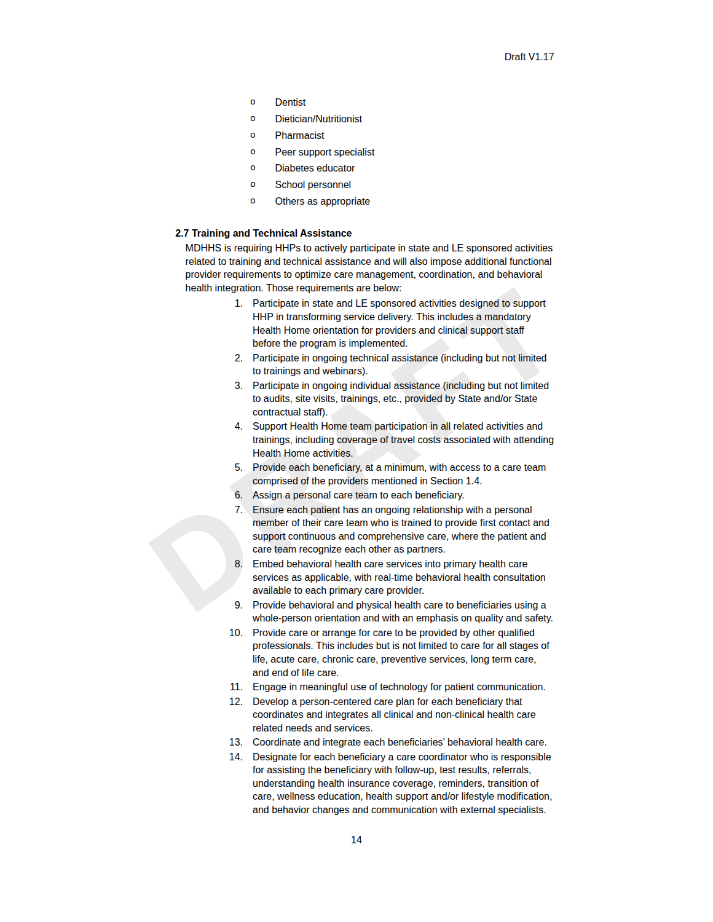DRAFT
Draft V1.17
Dentist
Dietician/Nutritionist
Pharmacist
Peer support specialist
Diabetes educator
School personnel
Others as appropriate
2.7 Training and Technical Assistance
MDHHS is requiring HHPs to actively participate in state and LE sponsored activities related to training and technical assistance and will also impose additional functional provider requirements to optimize care management, coordination, and behavioral health integration. Those requirements are below:
Participate in state and LE sponsored activities designed to support HHP in transforming service delivery. This includes a mandatory Health Home orientation for providers and clinical support staff before the program is implemented.
Participate in ongoing technical assistance (including but not limited to trainings and webinars).
Participate in ongoing individual assistance (including but not limited to audits, site visits, trainings, etc., provided by State and/or State contractual staff).
Support Health Home team participation in all related activities and trainings, including coverage of travel costs associated with attending Health Home activities.
Provide each beneficiary, at a minimum, with access to a care team comprised of the providers mentioned in Section 1.4.
Assign a personal care team to each beneficiary.
Ensure each patient has an ongoing relationship with a personal member of their care team who is trained to provide first contact and support continuous and comprehensive care, where the patient and care team recognize each other as partners.
Embed behavioral health care services into primary health care services as applicable, with real-time behavioral health consultation available to each primary care provider.
Provide behavioral and physical health care to beneficiaries using a whole-person orientation and with an emphasis on quality and safety.
Provide care or arrange for care to be provided by other qualified professionals. This includes but is not limited to care for all stages of life, acute care, chronic care, preventive services, long term care, and end of life care.
Engage in meaningful use of technology for patient communication.
Develop a person-centered care plan for each beneficiary that coordinates and integrates all clinical and non-clinical health care related needs and services.
Coordinate and integrate each beneficiaries’ behavioral health care.
Designate for each beneficiary a care coordinator who is responsible for assisting the beneficiary with follow-up, test results, referrals, understanding health insurance coverage, reminders, transition of care, wellness education, health support and/or lifestyle modification, and behavior changes and communication with external specialists.
14